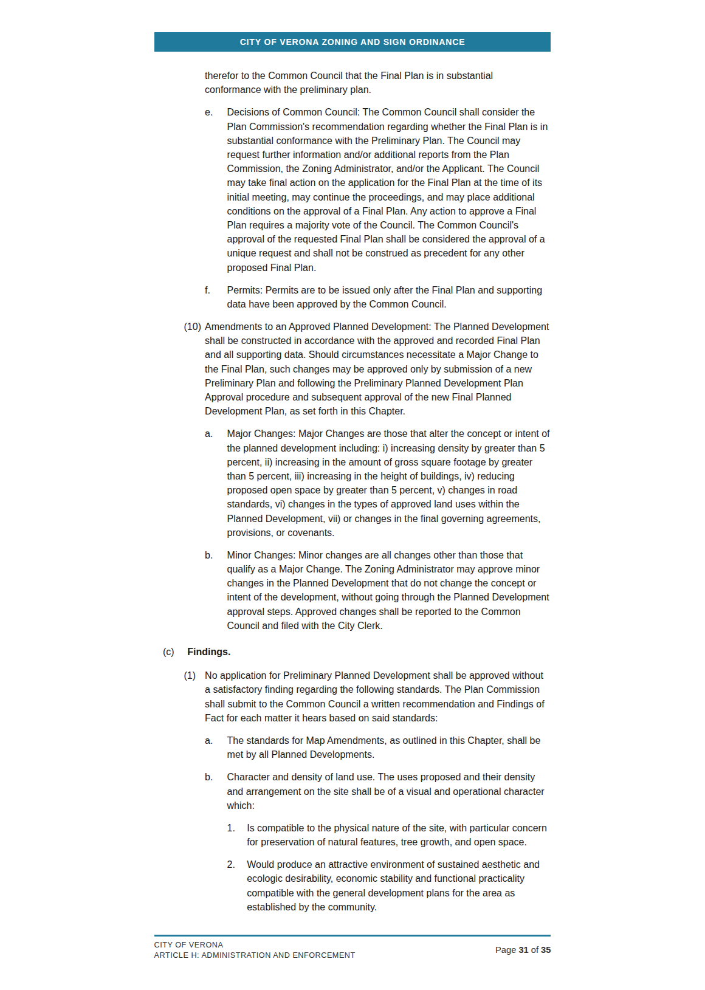CITY OF VERONA ZONING AND SIGN ORDINANCE
therefor to the Common Council that the Final Plan is in substantial conformance with the preliminary plan.
e. Decisions of Common Council: The Common Council shall consider the Plan Commission's recommendation regarding whether the Final Plan is in substantial conformance with the Preliminary Plan. The Council may request further information and/or additional reports from the Plan Commission, the Zoning Administrator, and/or the Applicant. The Council may take final action on the application for the Final Plan at the time of its initial meeting, may continue the proceedings, and may place additional conditions on the approval of a Final Plan. Any action to approve a Final Plan requires a majority vote of the Council. The Common Council's approval of the requested Final Plan shall be considered the approval of a unique request and shall not be construed as precedent for any other proposed Final Plan.
f. Permits: Permits are to be issued only after the Final Plan and supporting data have been approved by the Common Council.
(10) Amendments to an Approved Planned Development: The Planned Development shall be constructed in accordance with the approved and recorded Final Plan and all supporting data. Should circumstances necessitate a Major Change to the Final Plan, such changes may be approved only by submission of a new Preliminary Plan and following the Preliminary Planned Development Plan Approval procedure and subsequent approval of the new Final Planned Development Plan, as set forth in this Chapter.
a. Major Changes: Major Changes are those that alter the concept or intent of the planned development including: i) increasing density by greater than 5 percent, ii) increasing in the amount of gross square footage by greater than 5 percent, iii) increasing in the height of buildings, iv) reducing proposed open space by greater than 5 percent, v) changes in road standards, vi) changes in the types of approved land uses within the Planned Development, vii) or changes in the final governing agreements, provisions, or covenants.
b. Minor Changes: Minor changes are all changes other than those that qualify as a Major Change. The Zoning Administrator may approve minor changes in the Planned Development that do not change the concept or intent of the development, without going through the Planned Development approval steps. Approved changes shall be reported to the Common Council and filed with the City Clerk.
(c) Findings.
(1) No application for Preliminary Planned Development shall be approved without a satisfactory finding regarding the following standards. The Plan Commission shall submit to the Common Council a written recommendation and Findings of Fact for each matter it hears based on said standards:
a. The standards for Map Amendments, as outlined in this Chapter, shall be met by all Planned Developments.
b. Character and density of land use. The uses proposed and their density and arrangement on the site shall be of a visual and operational character which:
1. Is compatible to the physical nature of the site, with particular concern for preservation of natural features, tree growth, and open space.
2. Would produce an attractive environment of sustained aesthetic and ecologic desirability, economic stability and functional practicality compatible with the general development plans for the area as established by the community.
CITY OF VERONA
ARTICLE H: ADMINISTRATION AND ENFORCEMENT
Page 31 of 35